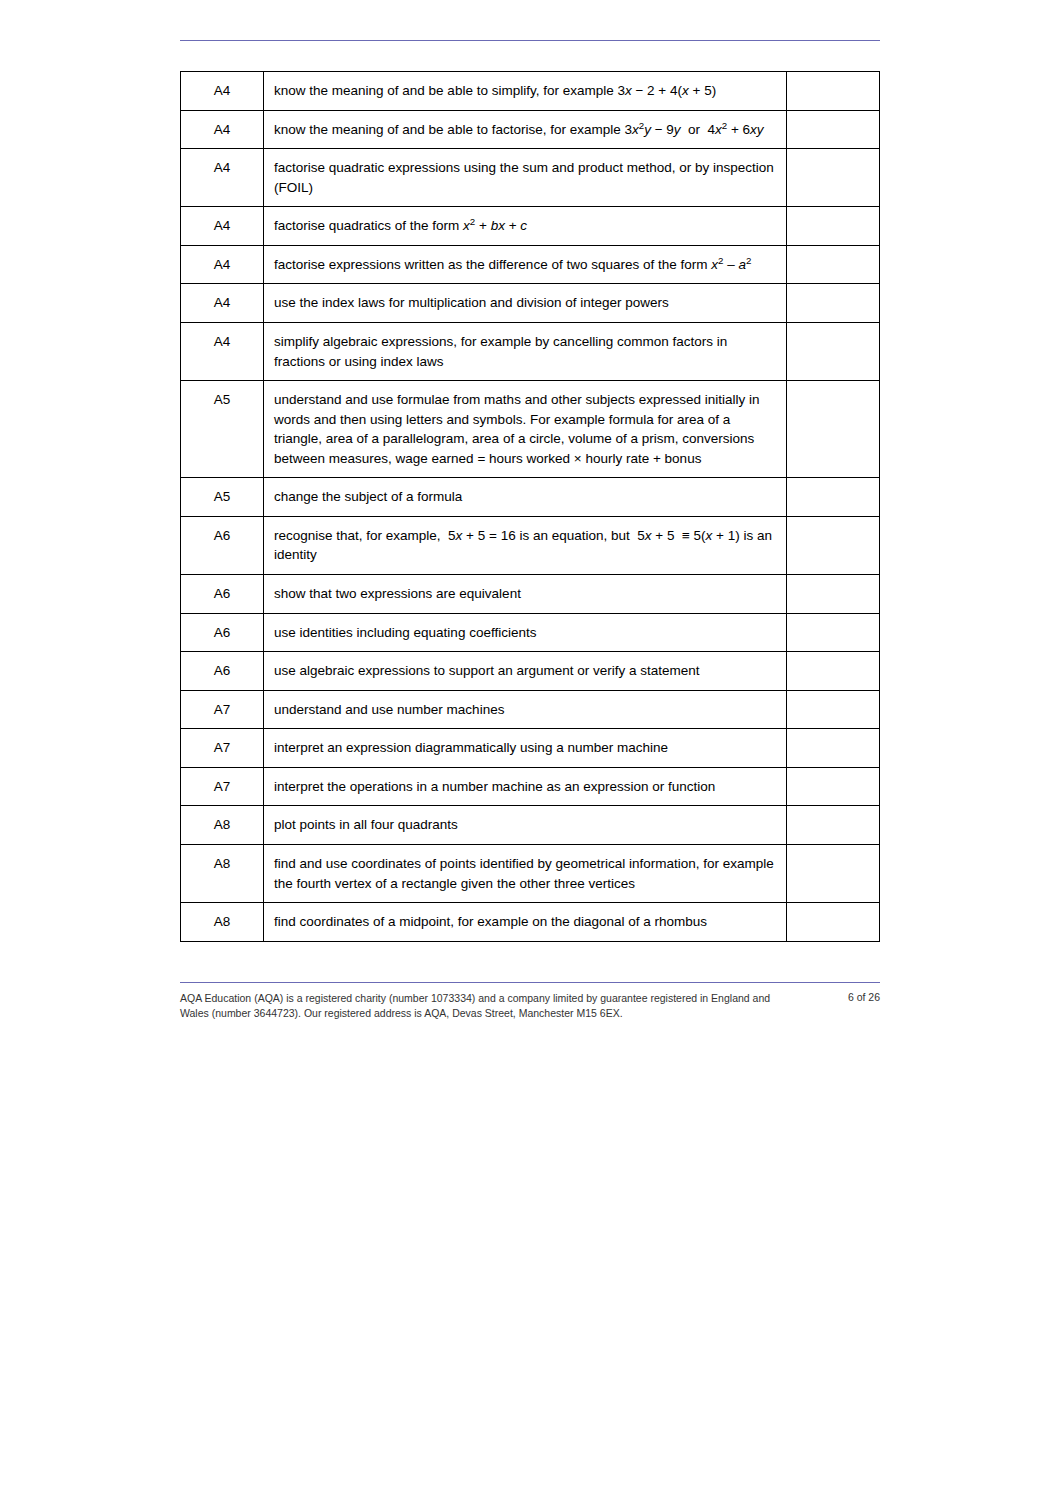| A4 | know the meaning of and be able to simplify, for example 3 x − 2 + 4( x + 5) | |
| A4 | know the meaning of and be able to factorise, for example 3 x 2 y − 9 y or 4 x 2 + 6 xy | |
| A4 | factorise quadratic expressions using the sum and product method, or by inspection (FOIL) | |
| A4 | factorise quadratics of the form x 2 + bx + c | |
| A4 | factorise expressions written as the difference of two squares of the form x 2 – a 2 | |
| A4 | use the index laws for multiplication and division of integer powers | |
| A4 | simplify algebraic expressions, for example by cancelling common factors in fractions or using index laws | |
| A5 | understand and use formulae from maths and other subjects expressed initially in words and then using letters and symbols. For example formula for area of a triangle, area of a parallelogram, area of a circle, volume of a prism, conversions between measures, wage earned = hours worked × hourly rate + bonus | |
| A5 | change the subject of a formula | |
| A6 | recognise that, for example, 5 x + 5 = 16 is an equation, but 5 x + 5 ≡ 5( x + 1) is an identity | |
| A6 | show that two expressions are equivalent | |
| A6 | use identities including equating coefficients | |
| A6 | use algebraic expressions to support an argument or verify a statement | |
| A7 | understand and use number machines | |
| A7 | interpret an expression diagrammatically using a number machine | |
| A7 | interpret the operations in a number machine as an expression or function | |
| A8 | plot points in all four quadrants | |
| A8 | find and use coordinates of points identified by geometrical information, for example the fourth vertex of a rectangle given the other three vertices | |
| A8 | find coordinates of a midpoint, for example on the diagonal of a rhombus | |
AQA Education (AQA) is a registered charity (number 1073334) and a company limited by guarantee registered in England and Wales (number 3644723). Our registered address is AQA, Devas Street, Manchester M15 6EX.
6 of 26